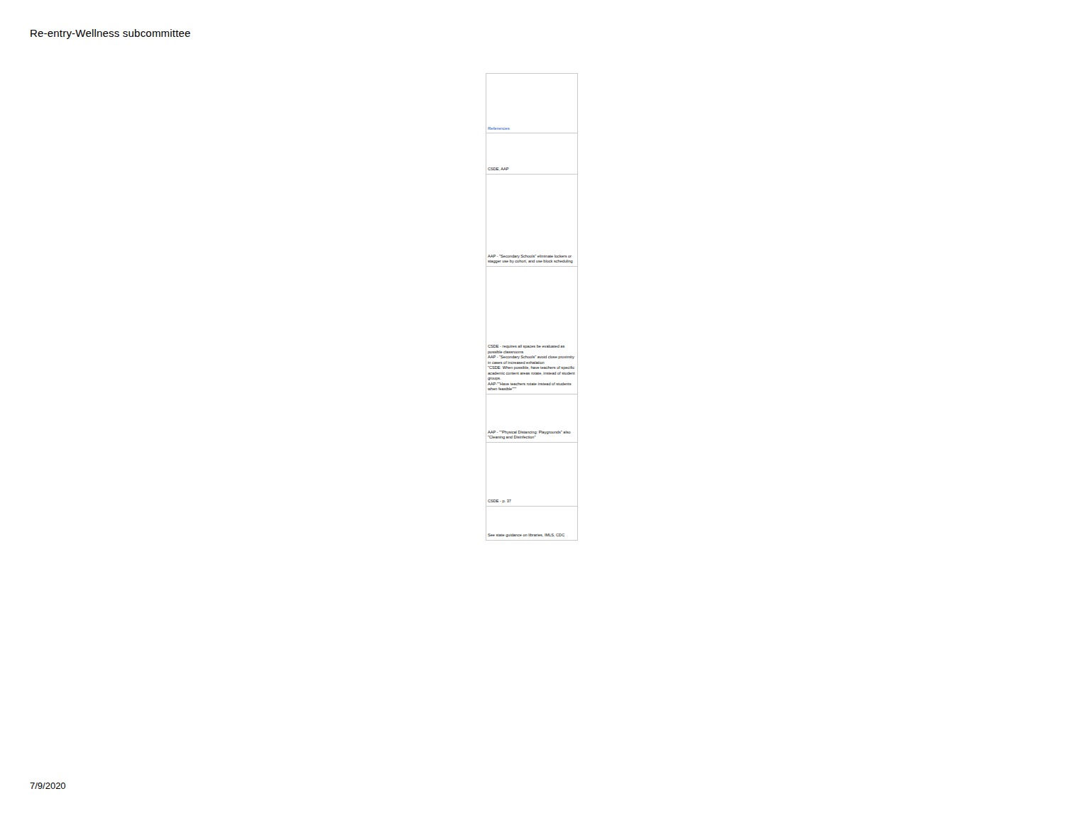Re-entry-Wellness subcommittee
| References |
| CSDE, AAP |
| AAP - "Secondary Schools" eliminate lockers or stagger use by cohort, and use block scheduling |
| CSDE - requires all spaces be evaluated as possible classrooms AAP - "Secondary Schools" avoid close proximity in cases of increased exhalation "CSDE: When possible, have teachers of specific academic content areas rotate, instead of student groups. AAP-""Have teachers rotate instead of students when feasible""" |
| AAP - ""Physical Distancing: Playgrounds" also "Cleaning and Disinfection" |
| CSDE - p. 37 |
| See state guidance on libraries, IMLS, CDC |
7/9/2020